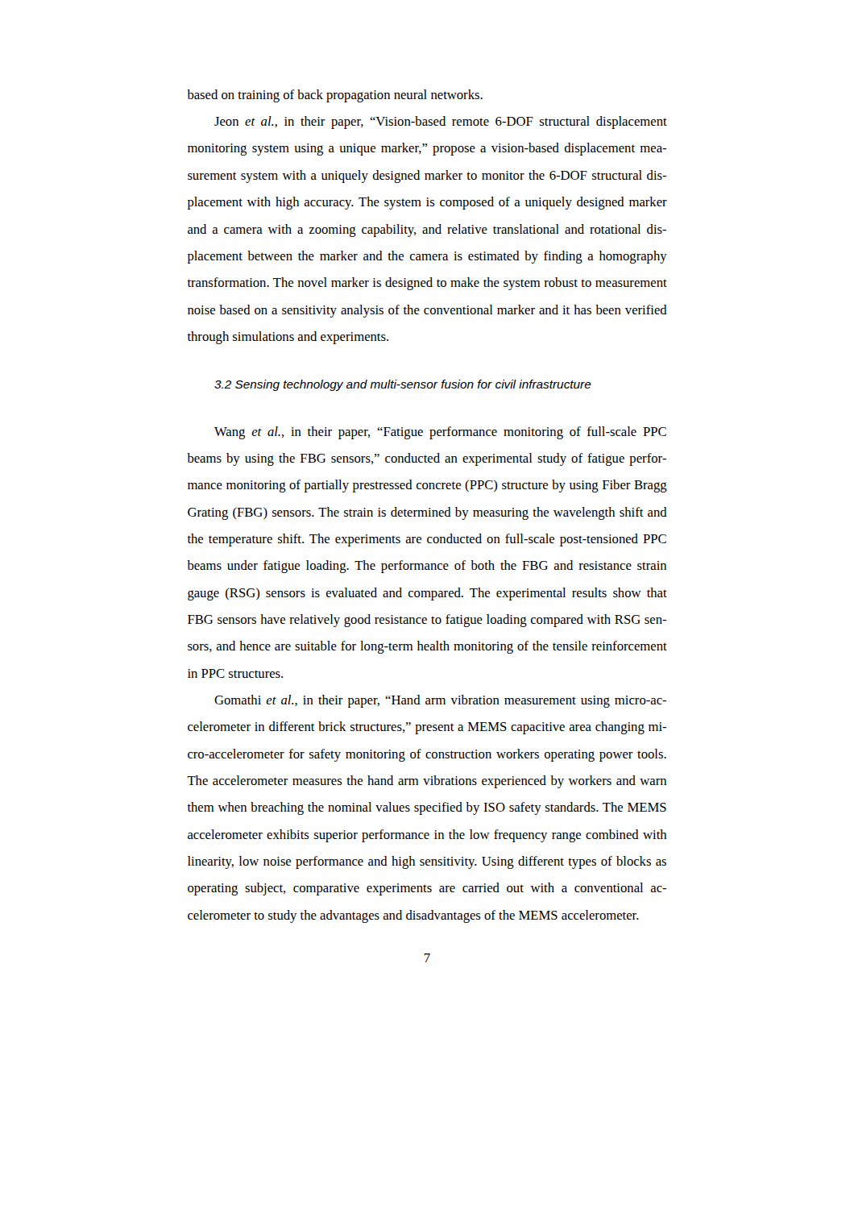based on training of back propagation neural networks.
Jeon et al., in their paper, “Vision-based remote 6-DOF structural displacement monitoring system using a unique marker,” propose a vision-based displacement measurement system with a uniquely designed marker to monitor the 6-DOF structural displacement with high accuracy. The system is composed of a uniquely designed marker and a camera with a zooming capability, and relative translational and rotational displacement between the marker and the camera is estimated by finding a homography transformation. The novel marker is designed to make the system robust to measurement noise based on a sensitivity analysis of the conventional marker and it has been verified through simulations and experiments.
3.2 Sensing technology and multi-sensor fusion for civil infrastructure
Wang et al., in their paper, “Fatigue performance monitoring of full-scale PPC beams by using the FBG sensors,” conducted an experimental study of fatigue performance monitoring of partially prestressed concrete (PPC) structure by using Fiber Bragg Grating (FBG) sensors. The strain is determined by measuring the wavelength shift and the temperature shift. The experiments are conducted on full-scale post-tensioned PPC beams under fatigue loading. The performance of both the FBG and resistance strain gauge (RSG) sensors is evaluated and compared. The experimental results show that FBG sensors have relatively good resistance to fatigue loading compared with RSG sensors, and hence are suitable for long-term health monitoring of the tensile reinforcement in PPC structures.
Gomathi et al., in their paper, “Hand arm vibration measurement using micro-accelerometer in different brick structures,” present a MEMS capacitive area changing micro-accelerometer for safety monitoring of construction workers operating power tools. The accelerometer measures the hand arm vibrations experienced by workers and warn them when breaching the nominal values specified by ISO safety standards. The MEMS accelerometer exhibits superior performance in the low frequency range combined with linearity, low noise performance and high sensitivity. Using different types of blocks as operating subject, comparative experiments are carried out with a conventional accelerometer to study the advantages and disadvantages of the MEMS accelerometer.
7